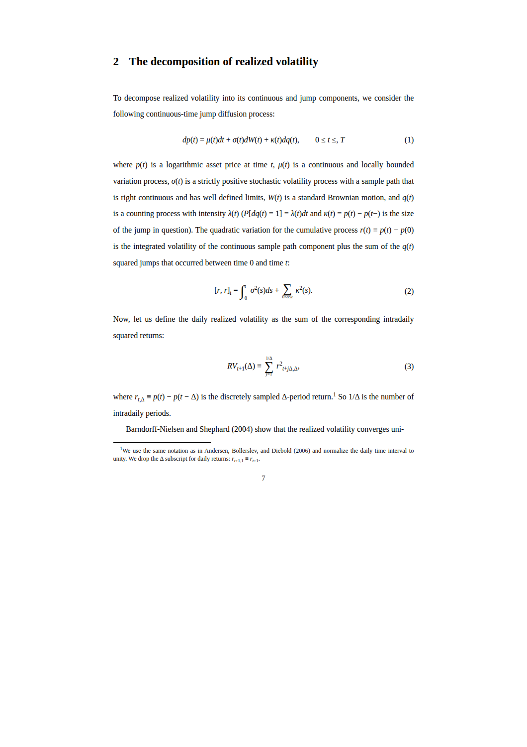2 The decomposition of realized volatility
To decompose realized volatility into its continuous and jump components, we consider the following continuous-time jump diffusion process:
dp(t) = μ(t)dt + σ(t)dW(t) + κ(t)dq(t), 0 ≤ t ≤, T
(1)
where p(t) is a logarithmic asset price at time t, μ(t) is a continuous and locally bounded variation process, σ(t) is a strictly positive stochastic volatility process with a sample path that is right continuous and has well defined limits, W(t) is a standard Brownian motion, and q(t) is a counting process with intensity λ(t) (P[dq(t) = 1] = λ(t)dt and κ(t) = p(t) − p(t−) is the size of the jump in question). The quadratic variation for the cumulative process r(t) ≡ p(t) − p(0) is the integrated volatility of the continuous sample path component plus the sum of the q(t) squared jumps that occurred between time 0 and time t:
[r, r]t = ∫t 0 σ2(s)ds + ∑0<s≤t κ2(s).
(2)
Now, let us define the daily realized volatility as the sum of the corresponding intradaily squared returns:
RVt+1(Δ) ≡ 1/Δ∑j=1 r2t+j Δ,Δ,
(3)
where rt,Δ ≡ p(t) − p(t − Δ) is the discretely sampled Δ-period return.1 So 1/Δ is the number of intradaily periods.
Barndorff-Nielsen and Shephard (2004) show that the realized volatility converges uni-
1We use the same notation as in Andersen, Bollerslev, and Diebold (2006) and normalize the daily time interval to unity. We drop the Δ subscript for daily returns: rt+1,1 ≡ rt+1.
7